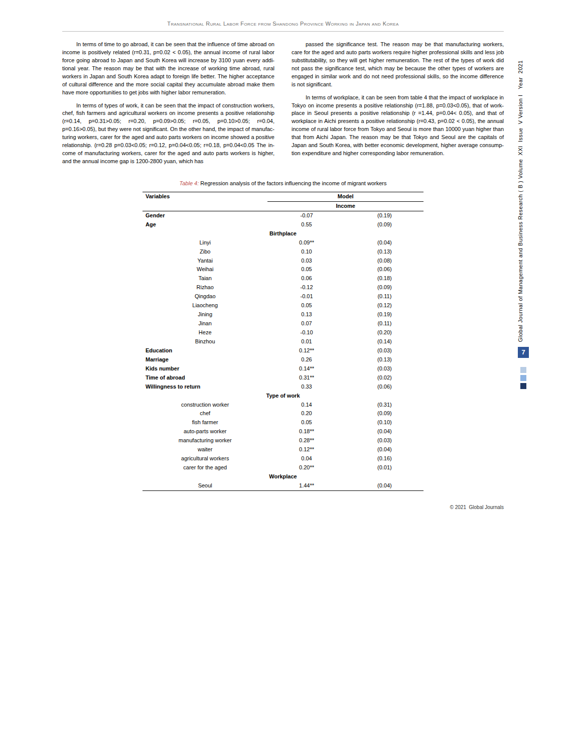Transnational Rural Labor Force from Shandong Province Working in Japan and Korea
In terms of time to go abroad, it can be seen that the influence of time abroad on income is positively related (r=0.31, p=0.02 < 0.05), the annual income of rural labor force going abroad to Japan and South Korea will increase by 3100 yuan every additional year. The reason may be that with the increase of working time abroad, rural workers in Japan and South Korea adapt to foreign life better. The higher acceptance of cultural difference and the more social capital they accumulate abroad make them have more opportunities to get jobs with higher labor remuneration.
In terms of types of work, it can be seen that the impact of construction workers, chef, fish farmers and agricultural workers on income presents a positive relationship (r=0.14, p=0.31>0.05; r=0.20, p=0.09>0.05; r=0.05, p=0.10>0.05; r=0.04, p=0.16>0.05), but they were not significant. On the other hand, the impact of manufacturing workers, carer for the aged and auto parts workers on income showed a positive relationship. (r=0.28 p=0.03<0.05; r=0.12, p=0.04<0.05; r=0.18, p=0.04<0.05 The income of manufacturing workers, carer for the aged and auto parts workers is higher, and the annual income gap is 1200-2800 yuan, which has
passed the significance test. The reason may be that manufacturing workers, care for the aged and auto parts workers require higher professional skills and less job substitutability, so they will get higher remuneration. The rest of the types of work did not pass the significance test, which may be because the other types of workers are engaged in similar work and do not need professional skills, so the income difference is not significant.
In terms of workplace, it can be seen from table 4 that the impact of workplace in Tokyo on income presents a positive relationship (r=1.88, p=0.03<0.05), that of workplace in Seoul presents a positive relationship (r =1.44, p=0.04< 0.05), and that of workplace in Aichi presents a positive relationship (r=0.43, p=0.02 < 0.05), the annual income of rural labor force from Tokyo and Seoul is more than 10000 yuan higher than that from Aichi Japan. The reason may be that Tokyo and Seoul are the capitals of Japan and South Korea, with better economic development, higher average consumption expenditure and higher corresponding labor remuneration.
Table 4: Regression analysis of the factors influencing the income of migrant workers
| Variables | Model |
| | Income |
| Gender | -0.07 | (0.19) |
| Age | 0.55 | (0.09) |
| Birthplace |
| Linyi | 0.09** | (0.04) |
| Zibo | 0.10 | (0.13) |
| Yantai | 0.03 | (0.08) |
| Weihai | 0.05 | (0.06) |
| Taian | 0.06 | (0.18) |
| Rizhao | -0.12 | (0.09) |
| Qingdao | -0.01 | (0.11) |
| Liaocheng | 0.05 | (0.12) |
| Jining | 0.13 | (0.19) |
| Jinan | 0.07 | (0.11) |
| Heze | -0.10 | (0.20) |
| Binzhou | 0.01 | (0.14) |
| Education | 0.12** | (0.03) |
| Marriage | 0.26 | (0.13) |
| Kids number | 0.14** | (0.03) |
| Time of abroad | 0.31** | (0.02) |
| Willingness to return | 0.33 | (0.06) |
| Type of work |
| construction worker | 0.14 | (0.31) |
| chef | 0.20 | (0.09) |
| fish farmer | 0.05 | (0.10) |
| auto-parts worker | 0.18** | (0.04) |
| manufacturing worker | 0.28** | (0.03) |
| waiter | 0.12** | (0.04) |
| agricultural workers | 0.04 | (0.16) |
| carer for the aged | 0.20** | (0.01) |
| Workplace |
| Seoul | 1.44** | (0.04) |
© 2021 Global Journals
Global Journal of Management and Business Research ( B ) Volume XXI Issue V Version I Year 2021
7